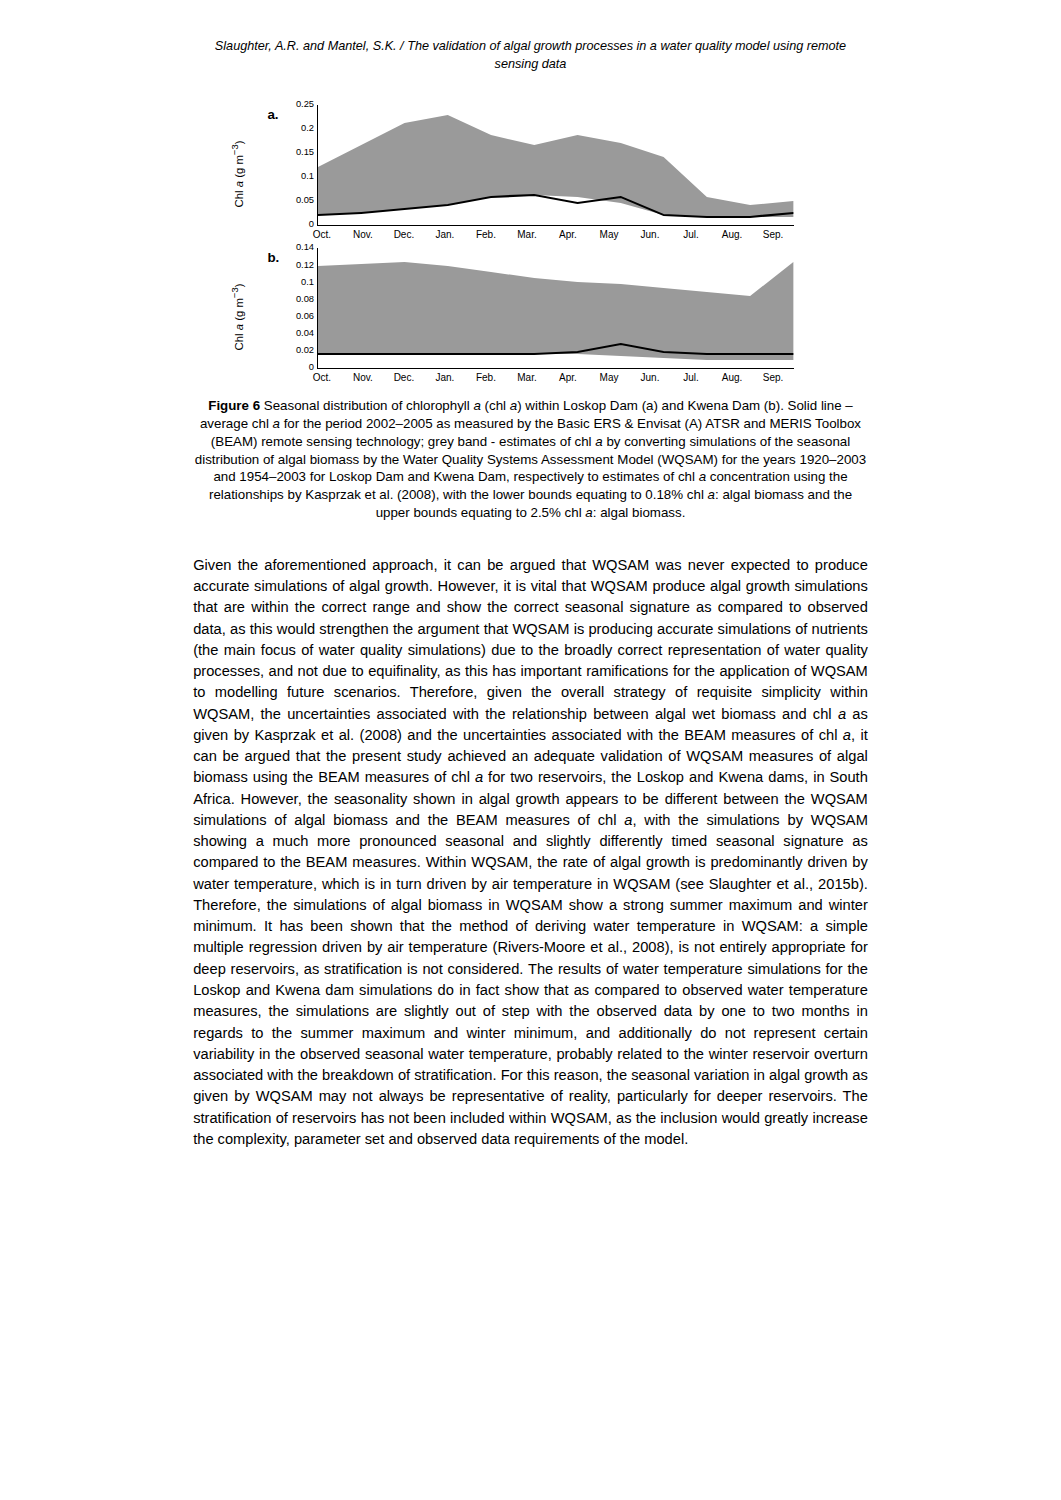Slaughter, A.R. and Mantel, S.K. / The validation of algal growth processes in a water quality model using remote sensing data
a.
Chl a (g m−3)
0.25 0.2 0.15 0.1 0.05 0
Oct. Nov. Dec. Jan. Feb. Mar. Apr. May Jun. Jul. Aug. Sep.
b.
Chl a (g m−3)
0.14 0.12 0.1 0.08 0.06 0.04 0.02 0
Oct. Nov. Dec. Jan. Feb. Mar. Apr. May Jun. Jul. Aug. Sep.
Figure 6 Seasonal distribution of chlorophyll a (chl a) within Loskop Dam (a) and Kwena Dam (b). Solid line – average chl a for the period 2002–2005 as measured by the Basic ERS & Envisat (A) ATSR and MERIS Toolbox (BEAM) remote sensing technology; grey band - estimates of chl a by converting simulations of the seasonal distribution of algal biomass by the Water Quality Systems Assessment Model (WQSAM) for the years 1920–2003 and 1954–2003 for Loskop Dam and Kwena Dam, respectively to estimates of chl a concentration using the relationships by Kasprzak et al. (2008), with the lower bounds equating to 0.18% chl a: algal biomass and the upper bounds equating to 2.5% chl a: algal biomass.
Given the aforementioned approach, it can be argued that WQSAM was never expected to produce accurate simulations of algal growth. However, it is vital that WQSAM produce algal growth simulations that are within the correct range and show the correct seasonal signature as compared to observed data, as this would strengthen the argument that WQSAM is producing accurate simulations of nutrients (the main focus of water quality simulations) due to the broadly correct representation of water quality processes, and not due to equifinality, as this has important ramifications for the application of WQSAM to modelling future scenarios. Therefore, given the overall strategy of requisite simplicity within WQSAM, the uncertainties associated with the relationship between algal wet biomass and chl a as given by Kasprzak et al. (2008) and the uncertainties associated with the BEAM measures of chl a, it can be argued that the present study achieved an adequate validation of WQSAM measures of algal biomass using the BEAM measures of chl a for two reservoirs, the Loskop and Kwena dams, in South Africa. However, the seasonality shown in algal growth appears to be different between the WQSAM simulations of algal biomass and the BEAM measures of chl a, with the simulations by WQSAM showing a much more pronounced seasonal and slightly differently timed seasonal signature as compared to the BEAM measures. Within WQSAM, the rate of algal growth is predominantly driven by water temperature, which is in turn driven by air temperature in WQSAM (see Slaughter et al., 2015b). Therefore, the simulations of algal biomass in WQSAM show a strong summer maximum and winter minimum. It has been shown that the method of deriving water temperature in WQSAM: a simple multiple regression driven by air temperature (Rivers-Moore et al., 2008), is not entirely appropriate for deep reservoirs, as stratification is not considered. The results of water temperature simulations for the Loskop and Kwena dam simulations do in fact show that as compared to observed water temperature measures, the simulations are slightly out of step with the observed data by one to two months in regards to the summer maximum and winter minimum, and additionally do not represent certain variability in the observed seasonal water temperature, probably related to the winter reservoir overturn associated with the breakdown of stratification. For this reason, the seasonal variation in algal growth as given by WQSAM may not always be representative of reality, particularly for deeper reservoirs. The stratification of reservoirs has not been included within WQSAM, as the inclusion would greatly increase the complexity, parameter set and observed data requirements of the model.